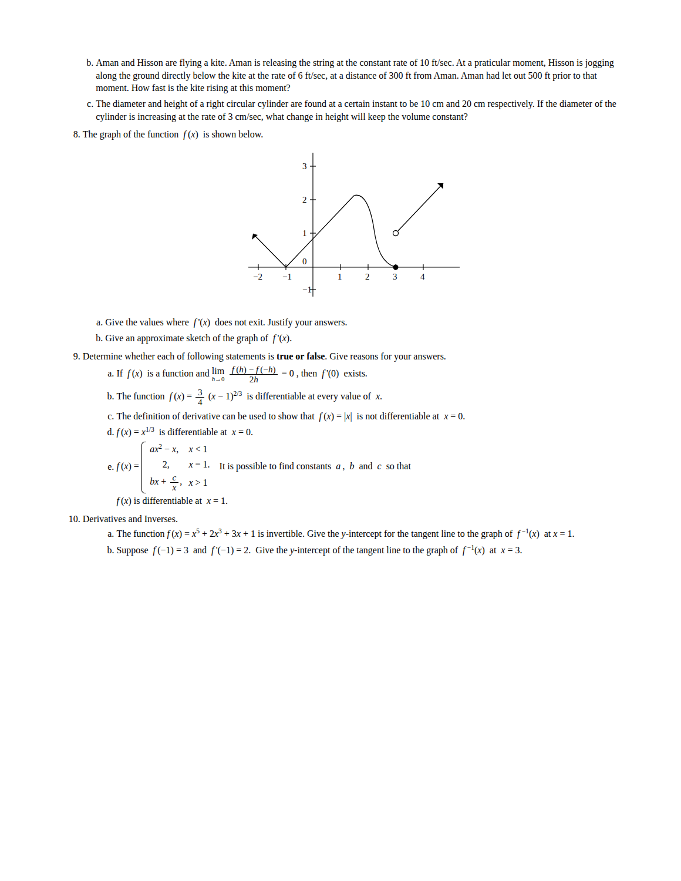Aman and Hisson are flying a kite. Aman is releasing the string at the constant rate of 10 ft/sec. At a praticular moment, Hisson is jogging along the ground directly below the kite at the rate of 6 ft/sec, at a distance of 300 ft from Aman. Aman had let out 500 ft prior to that moment. How fast is the kite rising at this moment?
The diameter and height of a right circular cylinder are found at a certain instant to be 10 cm and 20 cm respectively. If the diameter of the cylinder is increasing at the rate of 3 cm/sec, what change in height will keep the volume constant?
The graph of the function f (x) is shown below.
3 2 1 0 −1 −2 −1 1 2 3 4
Give the values where f '(x) does not exit. Justify your answers.
Give an approximate sketch of the graph of f '(x).
Determine whether each of following statements is true or false. Give reasons for your answers.
If f (x) is a function and lim h→0 f (h) − f (−h) 2h = 0 , then f '(0) exists.
The function f (x) = 34 (x − 1)2/3 is differentiable at every value of x.
The definition of derivative can be used to show that f (x) = |x| is not differentiable at x = 0.
f (x) = x1/3 is differentiable at x = 0.
f (x) =
| ax 2 − x , | x < 1 |
| 2, | x = 1. |
| bx + c x , | x > 1 |
It is possible to find constants a , b and c so that
f (x) is differentiable at x = 1.
Derivatives and Inverses.
The function f (x) = x5 + 2x3 + 3x + 1 is invertible. Give the y-intercept for the tangent line to the graph of f −1(x) at x = 1.
Suppose f (−1) = 3 and f '(−1) = 2. Give the y-intercept of the tangent line to the graph of f −1(x) at x = 3.